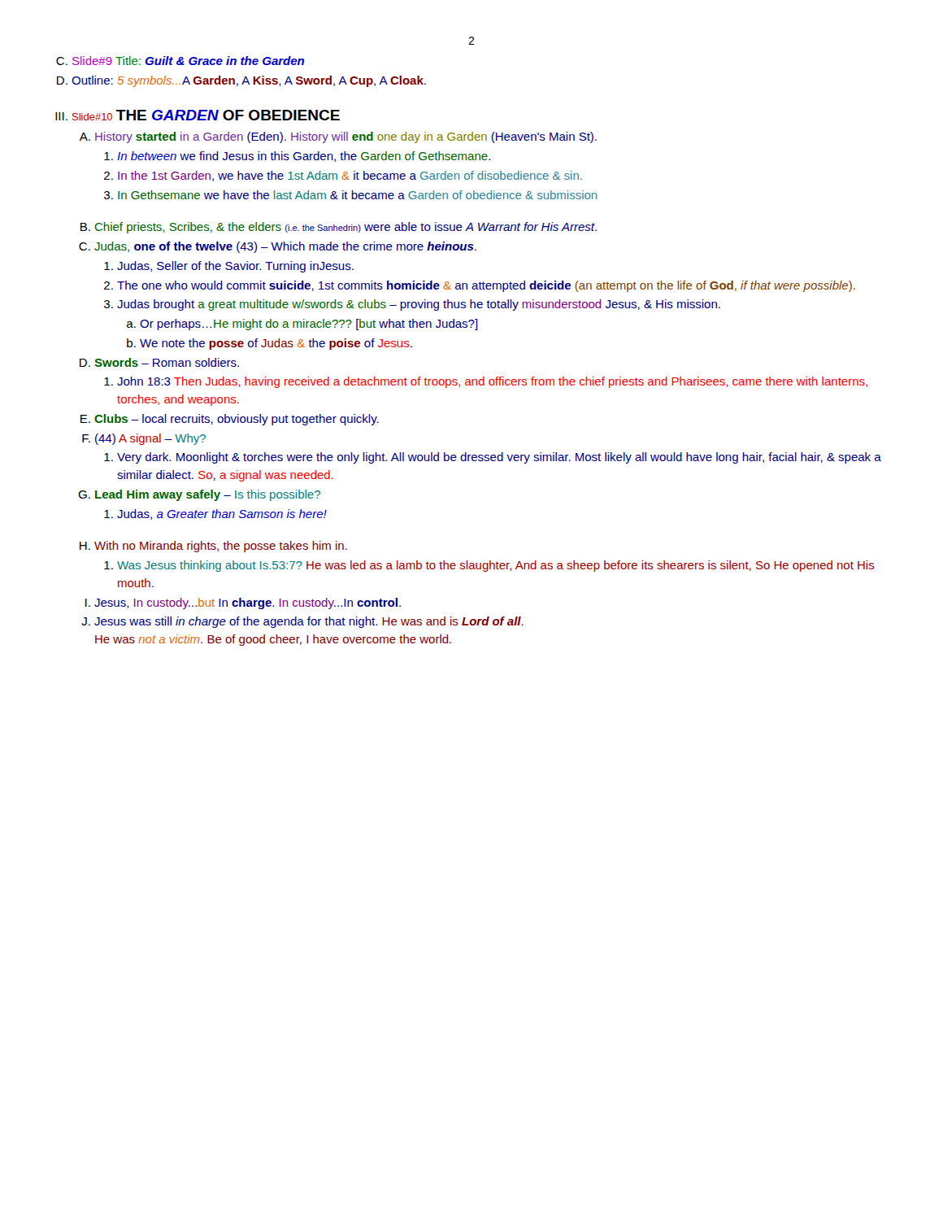2
Slide#9 Title: Guilt & Grace in the Garden
Outline: 5 symbols... A Garden, A Kiss, A Sword, A Cup, A Cloak.
Slide#10 THE GARDEN OF OBEDIENCE
History started in a Garden (Eden). History will end one day in a Garden (Heaven's Main St).
In between we find Jesus in this Garden, the Garden of Gethsemane.
In the 1st Garden, we have the 1st Adam & it became a Garden of disobedience & sin.
In Gethsemane we have the last Adam & it became a Garden of obedience & submission
Chief priests, Scribes, & the elders (i.e. the Sanhedrin) were able to issue A Warrant for His Arrest.
Judas, one of the twelve (43) – Which made the crime more heinous.
Judas, Seller of the Savior. Turning inJesus.
The one who would commit suicide, 1st commits homicide & an attempted deicide (an attempt on the life of God, if that were possible).
Judas brought a great multitude w/swords & clubs – proving thus he totally misunderstood Jesus, & His mission.
Or perhaps…He might do a miracle??? [but what then Judas?]
We note the posse of Judas & the poise of Jesus.
Swords – Roman soldiers.
John 18:3 Then Judas, having received a detachment of troops, and officers from the chief priests and Pharisees, came there with lanterns, torches, and weapons.
Clubs – local recruits, obviously put together quickly.
(44) A signal – Why?
Very dark. Moonlight & torches were the only light. All would be dressed very similar. Most likely all would have long hair, facial hair, & speak a similar dialect. So, a signal was needed.
Lead Him away safely – Is this possible?
Judas, a Greater than Samson is here!
With no Miranda rights, the posse takes him in.
Was Jesus thinking about Is.53:7? He was led as a lamb to the slaughter, And as a sheep before its shearers is silent, So He opened not His mouth.
Jesus, In custody... but In charge. In custody...In control.
Jesus was still in charge of the agenda for that night. He was and is Lord of all.
He was not a victim. Be of good cheer, I have overcome the world.